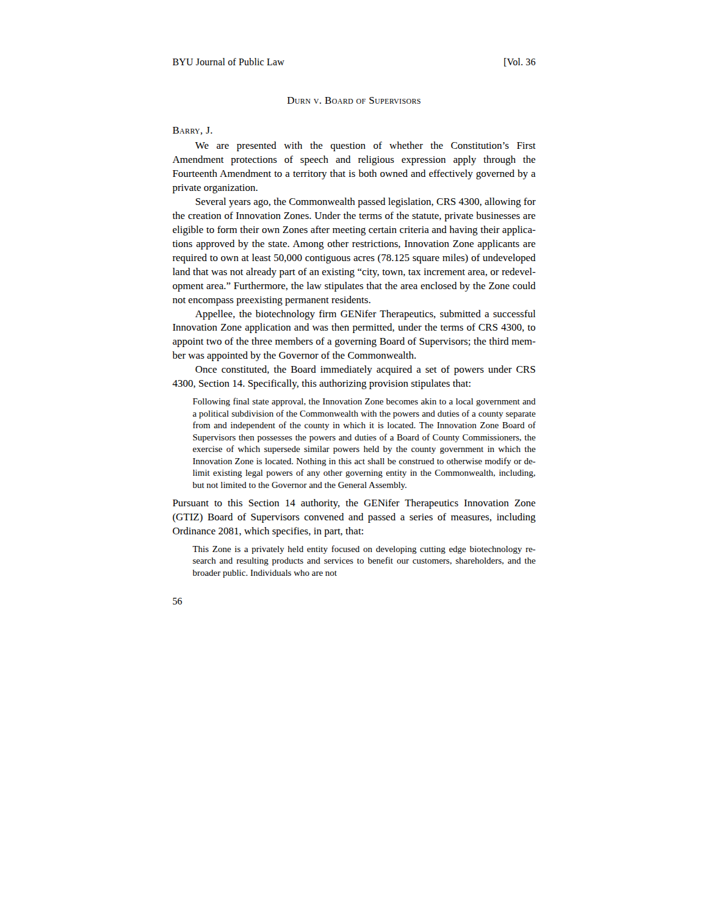BYU Journal of Public Law [Vol. 36
Durn v. Board of Supervisors
Barry, J.
We are presented with the question of whether the Constitution’s First Amendment protections of speech and religious expression apply through the Fourteenth Amendment to a territory that is both owned and effectively governed by a private organization.
Several years ago, the Commonwealth passed legislation, CRS 4300, allowing for the creation of Innovation Zones. Under the terms of the statute, private businesses are eligible to form their own Zones after meeting certain criteria and having their applications approved by the state. Among other restrictions, Innovation Zone applicants are required to own at least 50,000 contiguous acres (78.125 square miles) of undeveloped land that was not already part of an existing “city, town, tax increment area, or redevelopment area.” Furthermore, the law stipulates that the area enclosed by the Zone could not encompass preexisting permanent residents.
Appellee, the biotechnology firm GENifer Therapeutics, submitted a successful Innovation Zone application and was then permitted, under the terms of CRS 4300, to appoint two of the three members of a governing Board of Supervisors; the third member was appointed by the Governor of the Commonwealth.
Once constituted, the Board immediately acquired a set of powers under CRS 4300, Section 14. Specifically, this authorizing provision stipulates that:
Following final state approval, the Innovation Zone becomes akin to a local government and a political subdivision of the Commonwealth with the powers and duties of a county separate from and independent of the county in which it is located. The Innovation Zone Board of Supervisors then possesses the powers and duties of a Board of County Commissioners, the exercise of which supersede similar powers held by the county government in which the Innovation Zone is located. Nothing in this act shall be construed to otherwise modify or delimit existing legal powers of any other governing entity in the Commonwealth, including, but not limited to the Governor and the General Assembly.
Pursuant to this Section 14 authority, the GENifer Therapeutics Innovation Zone (GTIZ) Board of Supervisors convened and passed a series of measures, including Ordinance 2081, which specifies, in part, that:
This Zone is a privately held entity focused on developing cutting edge biotechnology research and resulting products and services to benefit our customers, shareholders, and the broader public. Individuals who are not
56